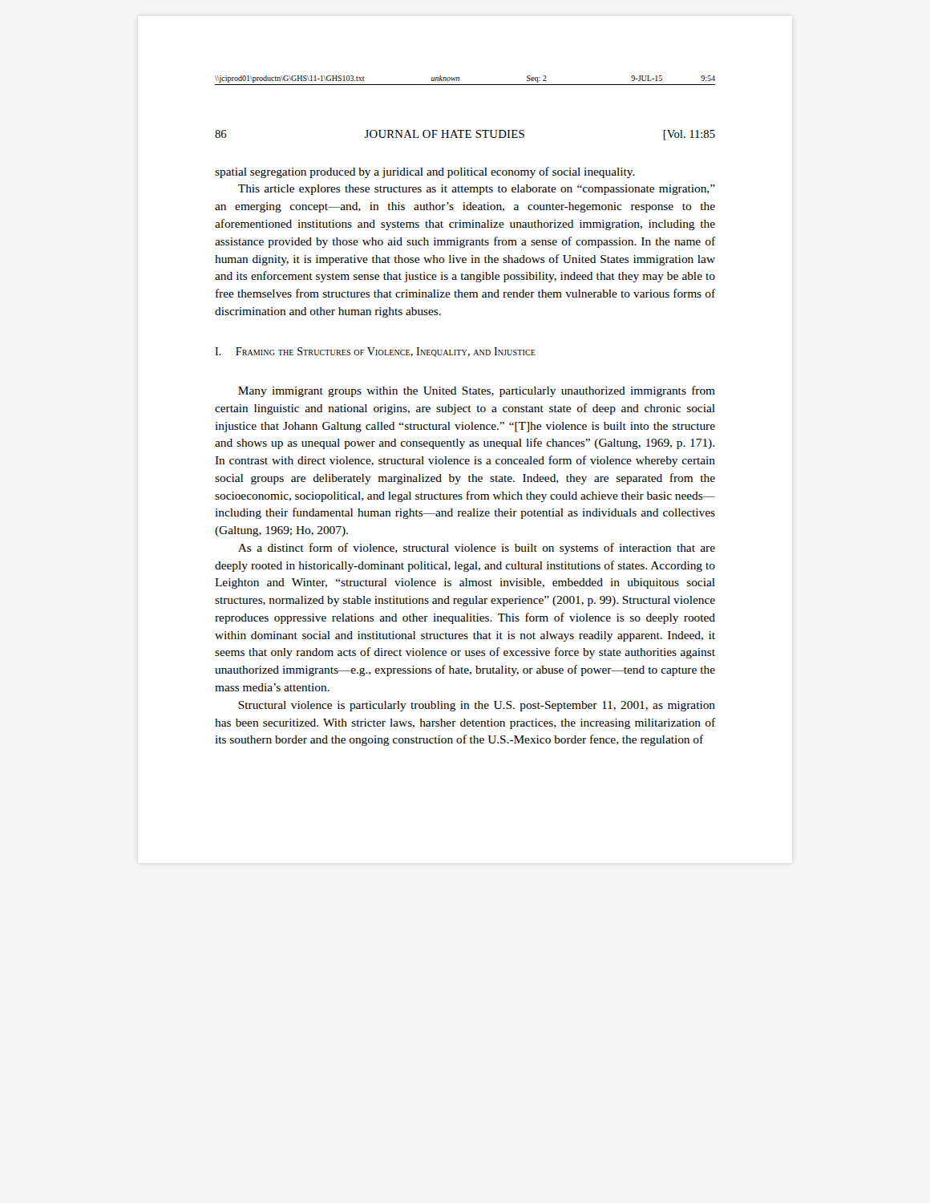\\jciprod01\productn\G\GHS\11-1\GHS103.txt unknown Seq: 2 9-JUL-15 9:54
86 JOURNAL OF HATE STUDIES [Vol. 11:85
spatial segregation produced by a juridical and political economy of social inequality.
This article explores these structures as it attempts to elaborate on “compassionate migration,” an emerging concept—and, in this author’s ideation, a counter-hegemonic response to the aforementioned institutions and systems that criminalize unauthorized immigration, including the assistance provided by those who aid such immigrants from a sense of compassion. In the name of human dignity, it is imperative that those who live in the shadows of United States immigration law and its enforcement system sense that justice is a tangible possibility, indeed that they may be able to free themselves from structures that criminalize them and render them vulnerable to various forms of discrimination and other human rights abuses.
I. Framing the Structures of Violence, Inequality, and Injustice
Many immigrant groups within the United States, particularly unauthorized immigrants from certain linguistic and national origins, are subject to a constant state of deep and chronic social injustice that Johann Galtung called “structural violence.” “[T]he violence is built into the structure and shows up as unequal power and consequently as unequal life chances” (Galtung, 1969, p. 171). In contrast with direct violence, structural violence is a concealed form of violence whereby certain social groups are deliberately marginalized by the state. Indeed, they are separated from the socioeconomic, sociopolitical, and legal structures from which they could achieve their basic needs—including their fundamental human rights—and realize their potential as individuals and collectives (Galtung, 1969; Ho, 2007).
As a distinct form of violence, structural violence is built on systems of interaction that are deeply rooted in historically-dominant political, legal, and cultural institutions of states. According to Leighton and Winter, “structural violence is almost invisible, embedded in ubiquitous social structures, normalized by stable institutions and regular experience” (2001, p. 99). Structural violence reproduces oppressive relations and other inequalities. This form of violence is so deeply rooted within dominant social and institutional structures that it is not always readily apparent. Indeed, it seems that only random acts of direct violence or uses of excessive force by state authorities against unauthorized immigrants—e.g., expressions of hate, brutality, or abuse of power—tend to capture the mass media’s attention.
Structural violence is particularly troubling in the U.S. post-September 11, 2001, as migration has been securitized. With stricter laws, harsher detention practices, the increasing militarization of its southern border and the ongoing construction of the U.S.-Mexico border fence, the regulation of